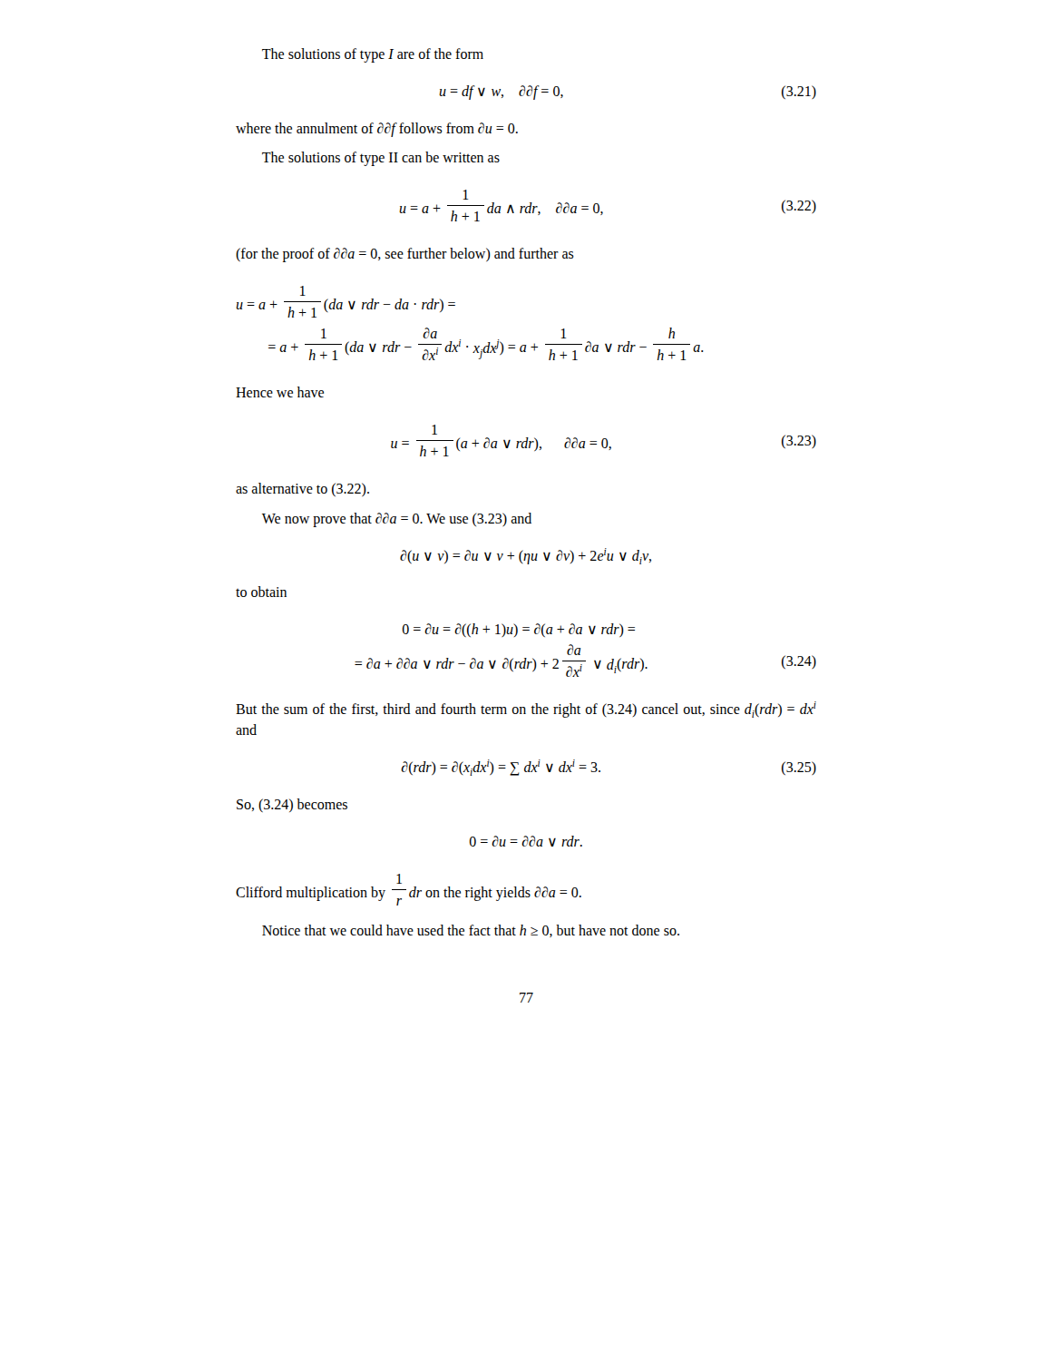The solutions of type I are of the form
u = df ∨ w, ∂∂f = 0,
(3.21)
where the annulment of ∂∂f follows from ∂u = 0.
The solutions of type II can be written as
u = a + 1 h + 1 da ∧ rdr, ∂∂a = 0,
(3.22)
(for the proof of ∂∂a = 0, see further below) and further as
u = a + 1 h + 1(da ∨ rdr − da · rdr) =
= a + 1 h + 1(da ∨ rdr − ∂a∂xi dxi · xjdxj) = a + 1 h + 1∂a ∨ rdr − hh + 1 a.
Hence we have
u = 1 h + 1(a + ∂a ∨ rdr), ∂∂a = 0,
(3.23)
as alternative to (3.22).
We now prove that ∂∂a = 0. We use (3.23) and
∂(u ∨ v) = ∂u ∨ v + (ηu ∨ ∂v) + 2eiu ∨ div,
to obtain
0 = ∂u = ∂((h + 1)u) = ∂(a + ∂a ∨ rdr) =
= ∂a + ∂∂a ∨ rdr − ∂a ∨ ∂(rdr) + 2∂a∂xi ∨ di(rdr).
(3.24)
But the sum of the first, third and fourth term on the right of (3.24) cancel out, since di(rdr) = dxi and
∂(rdr) = ∂(xidxi) = ∑ dxi ∨ dxi = 3.
(3.25)
So, (3.24) becomes
0 = ∂u = ∂∂a ∨ rdr.
Clifford multiplication by 1 r dr on the right yields ∂∂a = 0.
Notice that we could have used the fact that h ≥ 0, but have not done so.
77